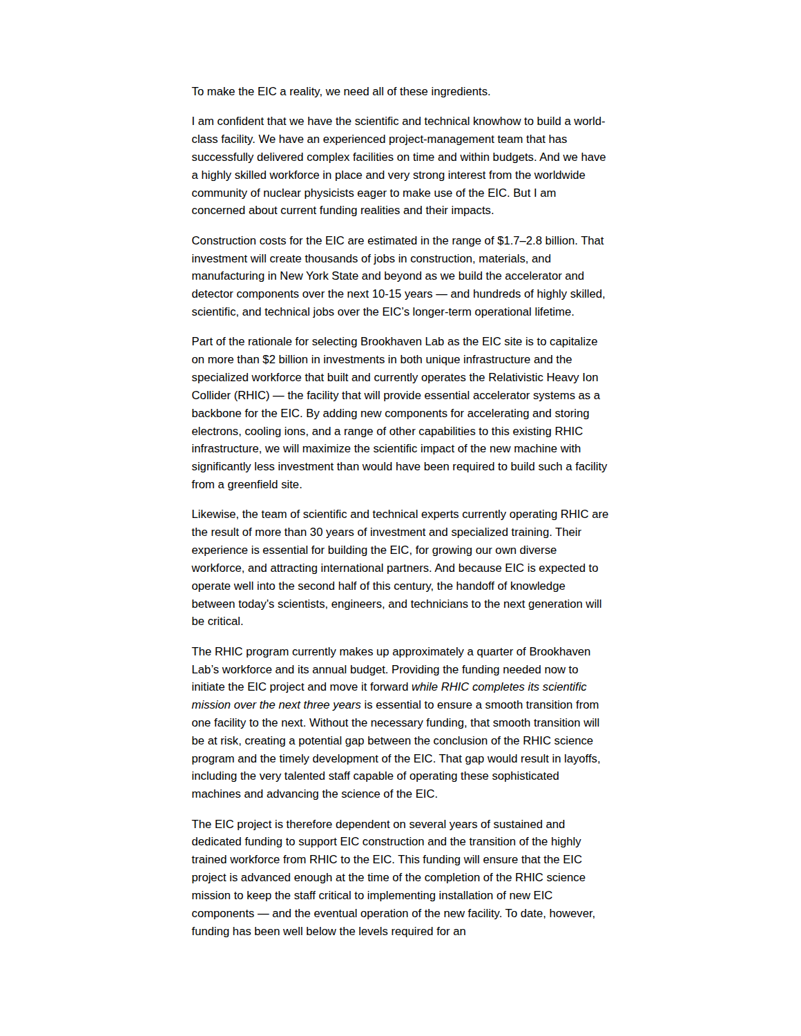To make the EIC a reality, we need all of these ingredients.
I am confident that we have the scientific and technical knowhow to build a world-class facility. We have an experienced project-management team that has successfully delivered complex facilities on time and within budgets. And we have a highly skilled workforce in place and very strong interest from the worldwide community of nuclear physicists eager to make use of the EIC. But I am concerned about current funding realities and their impacts.
Construction costs for the EIC are estimated in the range of $1.7–2.8 billion. That investment will create thousands of jobs in construction, materials, and manufacturing in New York State and beyond as we build the accelerator and detector components over the next 10-15 years — and hundreds of highly skilled, scientific, and technical jobs over the EIC’s longer-term operational lifetime.
Part of the rationale for selecting Brookhaven Lab as the EIC site is to capitalize on more than $2 billion in investments in both unique infrastructure and the specialized workforce that built and currently operates the Relativistic Heavy Ion Collider (RHIC) — the facility that will provide essential accelerator systems as a backbone for the EIC. By adding new components for accelerating and storing electrons, cooling ions, and a range of other capabilities to this existing RHIC infrastructure, we will maximize the scientific impact of the new machine with significantly less investment than would have been required to build such a facility from a greenfield site.
Likewise, the team of scientific and technical experts currently operating RHIC are the result of more than 30 years of investment and specialized training. Their experience is essential for building the EIC, for growing our own diverse workforce, and attracting international partners. And because EIC is expected to operate well into the second half of this century, the handoff of knowledge between today's scientists, engineers, and technicians to the next generation will be critical.
The RHIC program currently makes up approximately a quarter of Brookhaven Lab’s workforce and its annual budget. Providing the funding needed now to initiate the EIC project and move it forward while RHIC completes its scientific mission over the next three years is essential to ensure a smooth transition from one facility to the next. Without the necessary funding, that smooth transition will be at risk, creating a potential gap between the conclusion of the RHIC science program and the timely development of the EIC. That gap would result in layoffs, including the very talented staff capable of operating these sophisticated machines and advancing the science of the EIC.
The EIC project is therefore dependent on several years of sustained and dedicated funding to support EIC construction and the transition of the highly trained workforce from RHIC to the EIC. This funding will ensure that the EIC project is advanced enough at the time of the completion of the RHIC science mission to keep the staff critical to implementing installation of new EIC components — and the eventual operation of the new facility. To date, however, funding has been well below the levels required for an